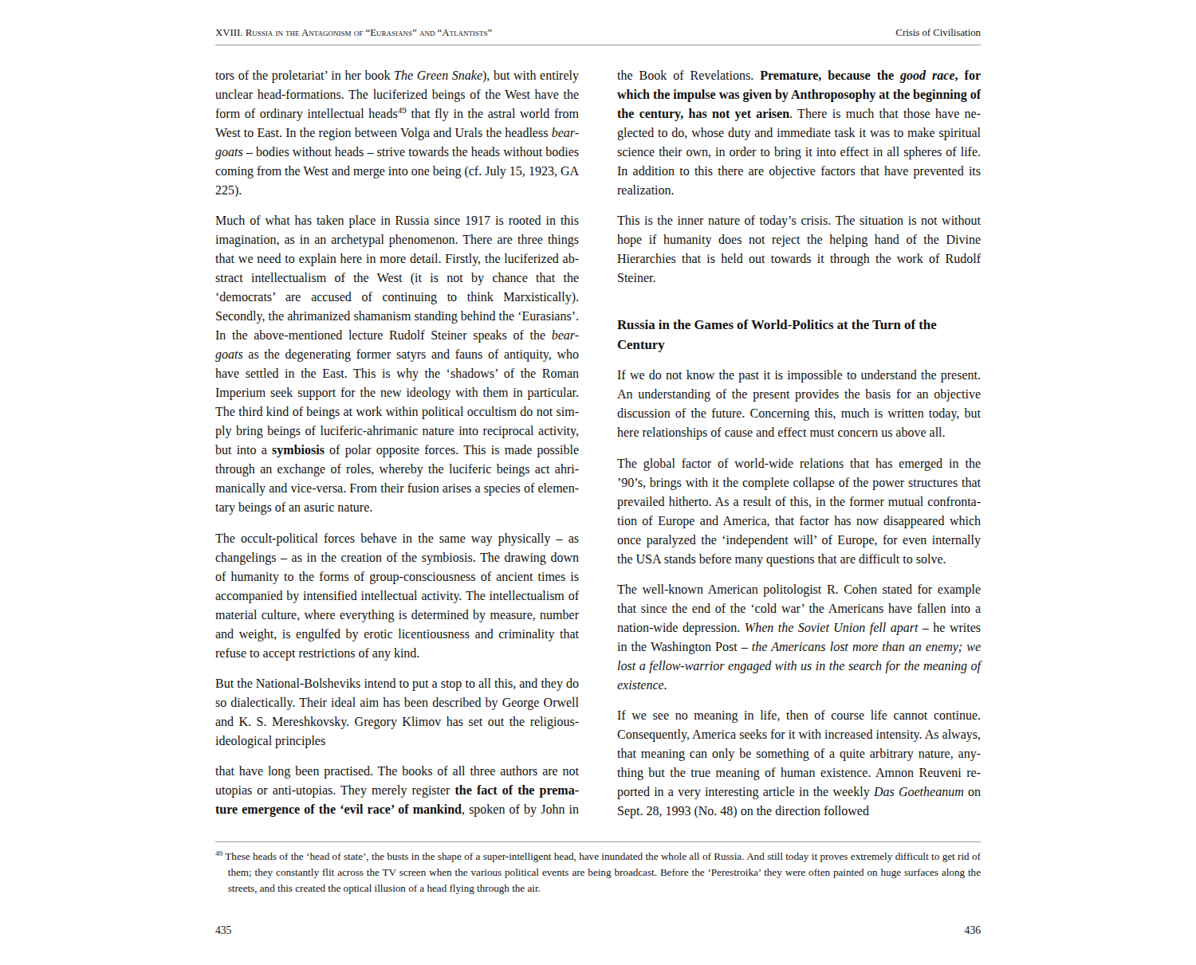XVIII. Russia in the Antagonism of “Eurasians” and “Atlantists” Crisis of Civilisation
tors of the proletariat’ in her book The Green Snake), but with entirely unclear head-formations. The luciferized beings of the West have the form of ordinary intellectual heads49 that fly in the astral world from West to East. In the region between Volga and Urals the headless bear-goats – bodies without heads – strive towards the heads without bodies coming from the West and merge into one being (cf. July 15, 1923, GA 225).
Much of what has taken place in Russia since 1917 is rooted in this imagination, as in an archetypal phenomenon. There are three things that we need to explain here in more detail. Firstly, the luciferized abstract intellectualism of the West (it is not by chance that the ‘democrats’ are accused of continuing to think Marxistically). Secondly, the ahrimanized shamanism standing behind the ‘Eurasians’. In the above-mentioned lecture Rudolf Steiner speaks of the bear-goats as the degenerating former satyrs and fauns of antiquity, who have settled in the East. This is why the ‘shadows’ of the Roman Imperium seek support for the new ideology with them in particular. The third kind of beings at work within political occultism do not simply bring beings of luciferic-ahrimanic nature into reciprocal activity, but into a symbiosis of polar opposite forces. This is made possible through an exchange of roles, whereby the luciferic beings act ahrimanically and vice-versa. From their fusion arises a species of elementary beings of an asuric nature.
The occult-political forces behave in the same way physically – as changelings – as in the creation of the symbiosis. The drawing down of humanity to the forms of group-consciousness of ancient times is accompanied by intensified intellectual activity. The intellectualism of material culture, where everything is determined by measure, number and weight, is engulfed by erotic licentiousness and criminality that refuse to accept restrictions of any kind.
But the National-Bolsheviks intend to put a stop to all this, and they do so dialectically. Their ideal aim has been described by George Orwell and K. S. Mereshkovsky. Gregory Klimov has set out the religious-ideological principles
that have long been practised. The books of all three authors are not utopias or anti-utopias. They merely register the fact of the premature emergence of the ‘evil race’ of mankind, spoken of by John in the Book of Revelations. Premature, because the good race, for which the impulse was given by Anthroposophy at the beginning of the century, has not yet arisen. There is much that those have neglected to do, whose duty and immediate task it was to make spiritual science their own, in order to bring it into effect in all spheres of life. In addition to this there are objective factors that have prevented its realization.
This is the inner nature of today’s crisis. The situation is not without hope if humanity does not reject the helping hand of the Divine Hierarchies that is held out towards it through the work of Rudolf Steiner.
Russia in the Games of World-Politics at the Turn of the Century
If we do not know the past it is impossible to understand the present. An understanding of the present provides the basis for an objective discussion of the future. Concerning this, much is written today, but here relationships of cause and effect must concern us above all.
The global factor of world-wide relations that has emerged in the ’90’s, brings with it the complete collapse of the power structures that prevailed hitherto. As a result of this, in the former mutual confrontation of Europe and America, that factor has now disappeared which once paralyzed the ‘independent will’ of Europe, for even internally the USA stands before many questions that are difficult to solve.
The well-known American politologist R. Cohen stated for example that since the end of the ‘cold war’ the Americans have fallen into a nation-wide depression. When the Soviet Union fell apart – he writes in the Washington Post – the Americans lost more than an enemy; we lost a fellow-warrior engaged with us in the search for the meaning of existence.
If we see no meaning in life, then of course life cannot continue. Consequently, America seeks for it with increased intensity. As always, that meaning can only be something of a quite arbitrary nature, anything but the true meaning of human existence. Amnon Reuveni reported in a very interesting article in the weekly Das Goetheanum on Sept. 28, 1993 (No. 48) on the direction followed
49 These heads of the ‘head of state’, the busts in the shape of a super-intelligent head, have inundated the whole all of Russia. And still today it proves extremely difficult to get rid of them; they constantly flit across the TV screen when the various political events are being broadcast. Before the ‘Perestroika’ they were often painted on huge surfaces along the streets, and this created the optical illusion of a head flying through the air.
435 436